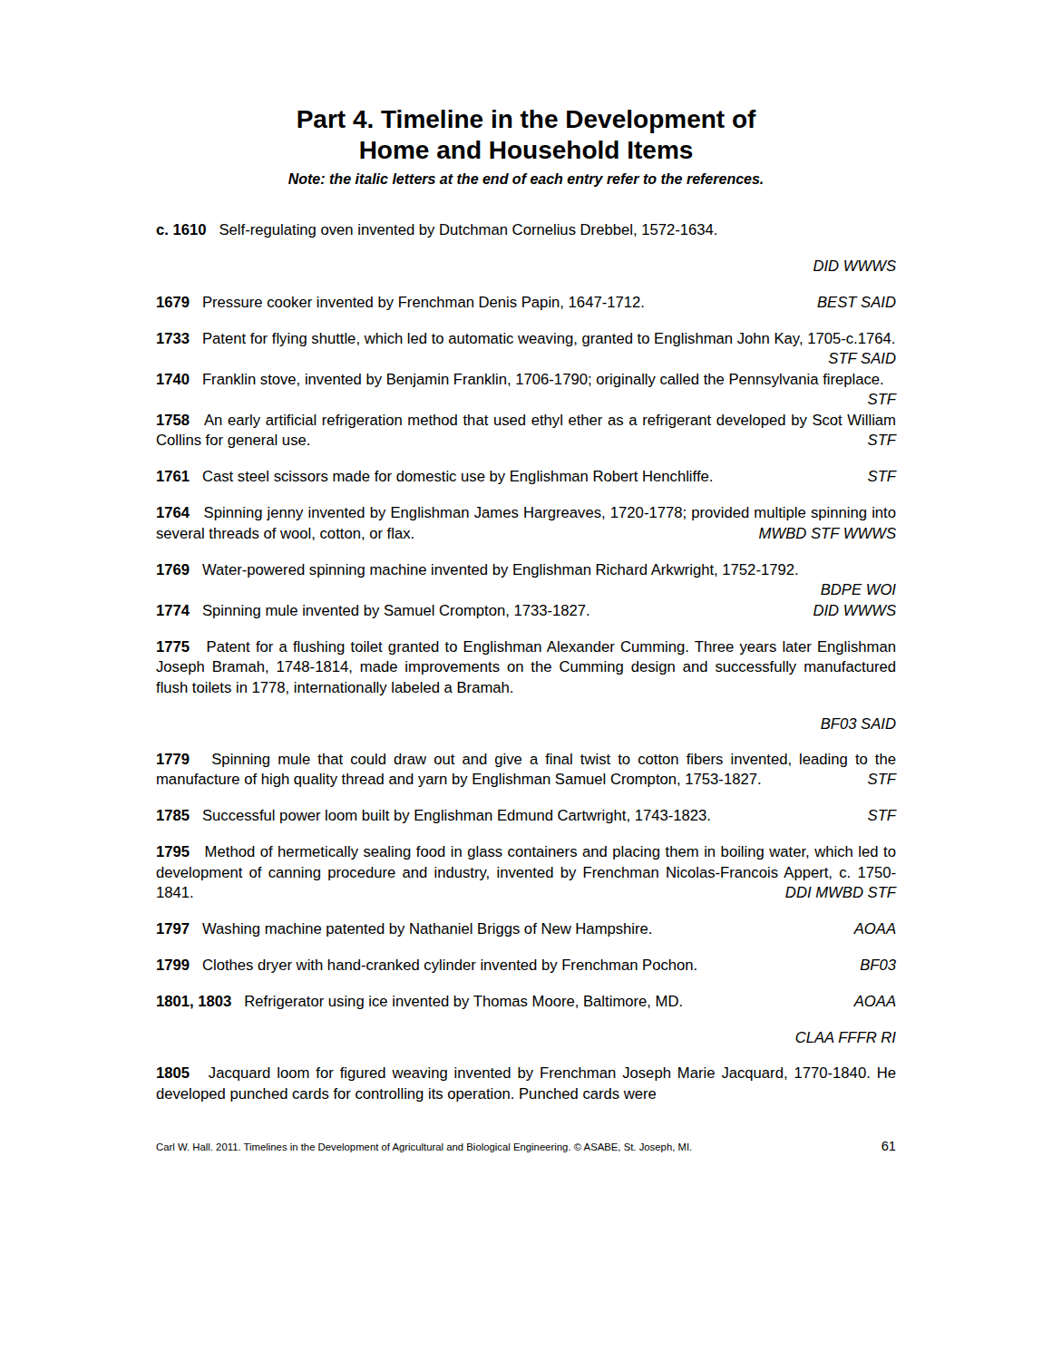Part 4. Timeline in the Development of
Home and Household Items
Note: the italic letters at the end of each entry refer to the references.
c. 1610 Self-regulating oven invented by Dutchman Cornelius Drebbel, 1572-1634.
DID WWWS
1679 Pressure cooker invented by Frenchman Denis Papin, 1647-1712.BEST SAID
1733 Patent for flying shuttle, which led to automatic weaving, granted to Englishman John Kay, 1705-c.1764.STF SAID
1740 Franklin stove, invented by Benjamin Franklin, 1706-1790; originally called the Pennsylvania fireplace.STF
1758 An early artificial refrigeration method that used ethyl ether as a refrigerant developed by Scot William Collins for general use.STF
1761 Cast steel scissors made for domestic use by Englishman Robert Henchliffe.STF
1764 Spinning jenny invented by Englishman James Hargreaves, 1720-1778; provided multiple spinning into several threads of wool, cotton, or flax.MWBD STF WWWS
1769 Water-powered spinning machine invented by Englishman Richard Arkwright, 1752-1792.BDPE WOI
1774 Spinning mule invented by Samuel Crompton, 1733-1827.DID WWWS
1775 Patent for a flushing toilet granted to Englishman Alexander Cumming. Three years later Englishman Joseph Bramah, 1748-1814, made improvements on the Cumming design and successfully manufactured flush toilets in 1778, internationally labeled a Bramah.
BF03 SAID
1779 Spinning mule that could draw out and give a final twist to cotton fibers invented, leading to the manufacture of high quality thread and yarn by Englishman Samuel Crompton, 1753-1827.STF
1785 Successful power loom built by Englishman Edmund Cartwright, 1743-1823.STF
1795 Method of hermetically sealing food in glass containers and placing them in boiling water, which led to development of canning procedure and industry, invented by Frenchman Nicolas-Francois Appert, c. 1750-1841.DDI MWBD STF
1797 Washing machine patented by Nathaniel Briggs of New Hampshire.AOAA
1799 Clothes dryer with hand-cranked cylinder invented by Frenchman Pochon.BF03
1801, 1803 Refrigerator using ice invented by Thomas Moore, Baltimore, MD.AOAA
CLAA FFFR RI
1805 Jacquard loom for figured weaving invented by Frenchman Joseph Marie Jacquard, 1770-1840. He developed punched cards for controlling its operation. Punched cards were
Carl W. Hall. 2011. Timelines in the Development of Agricultural and Biological Engineering. © ASABE, St. Joseph, MI. 61